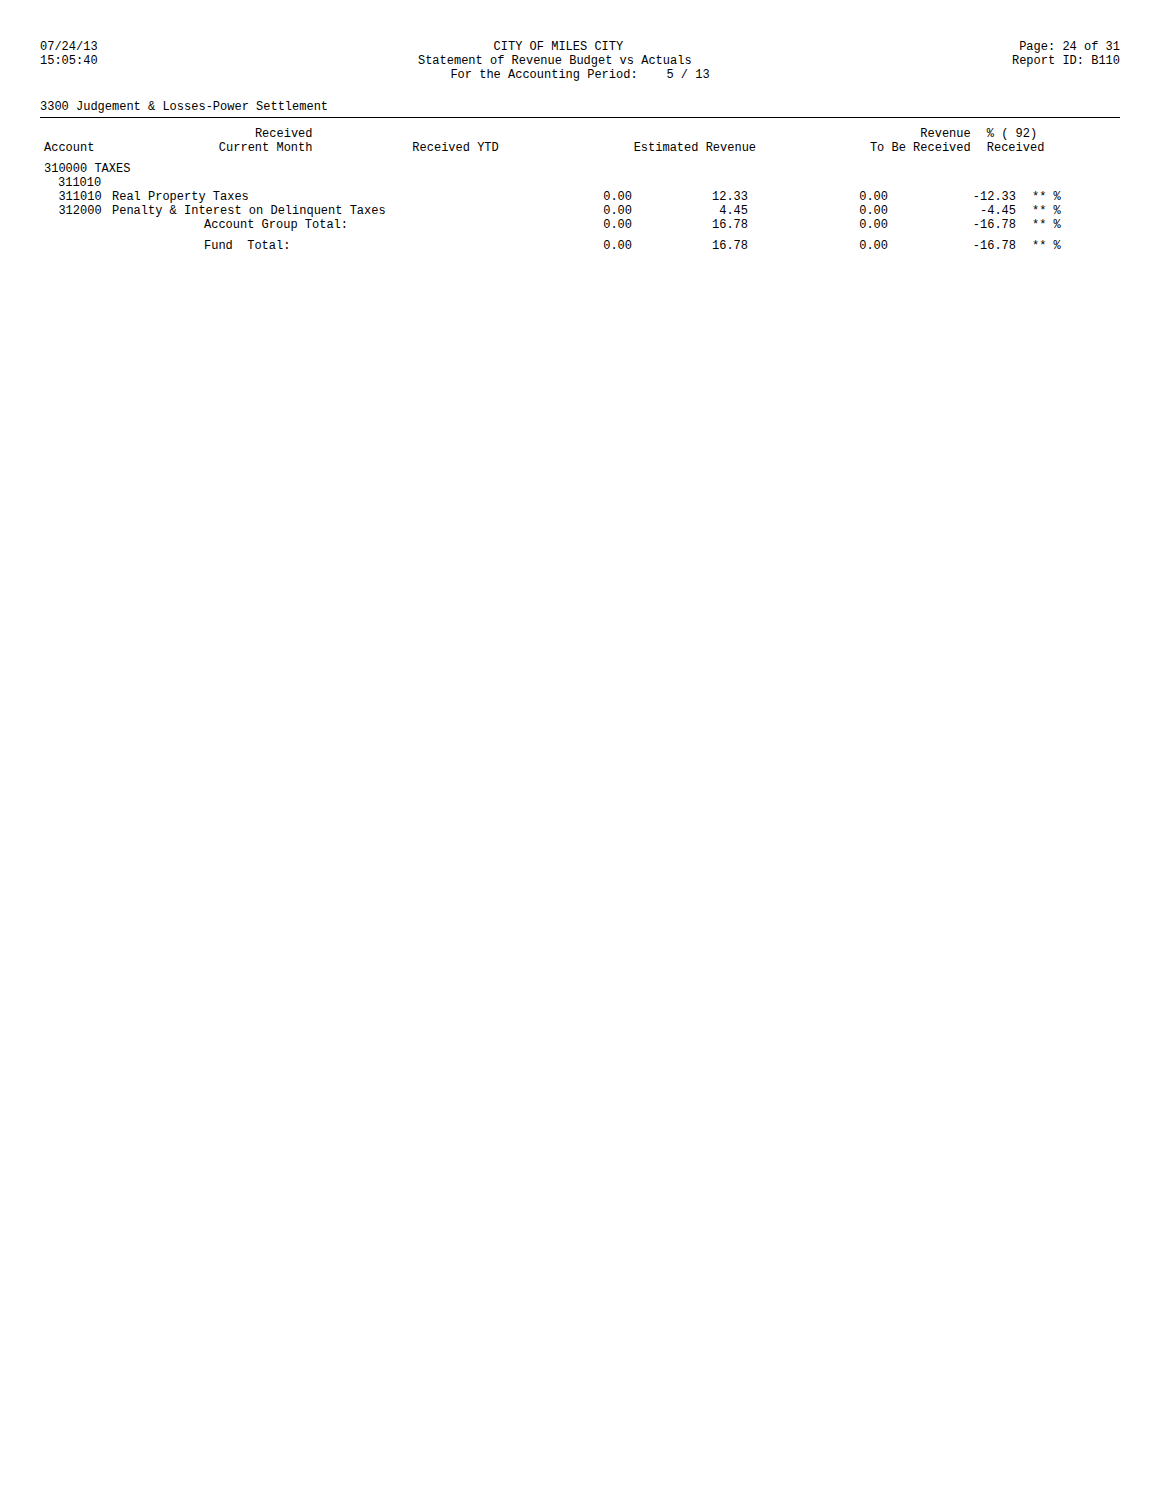07/24/13 CITY OF MILES CITY Page: 24 of 31
15:05:40 Statement of Revenue Budget vs Actuals Report ID: B110
For the Accounting Period: 5 / 13
3300 Judgement & Losses-Power Settlement
| Account | Received Current Month | Received YTD | Estimated Revenue | Revenue To Be Received | % ( 92) Received |
| --- | --- | --- | --- | --- | --- |
| 310000 TAXES |
| 311010 | |
| 311010 | Real Property Taxes | 0.00 | 12.33 | 0.00 | -12.33 | ** % |
| 312000 | Penalty & Interest on Delinquent Taxes | 0.00 | 4.45 | 0.00 | -4.45 | ** % |
| | Account Group Total: | 0.00 | 16.78 | 0.00 | -16.78 | ** % |
| | Fund Total: | 0.00 | 16.78 | 0.00 | -16.78 | ** % |